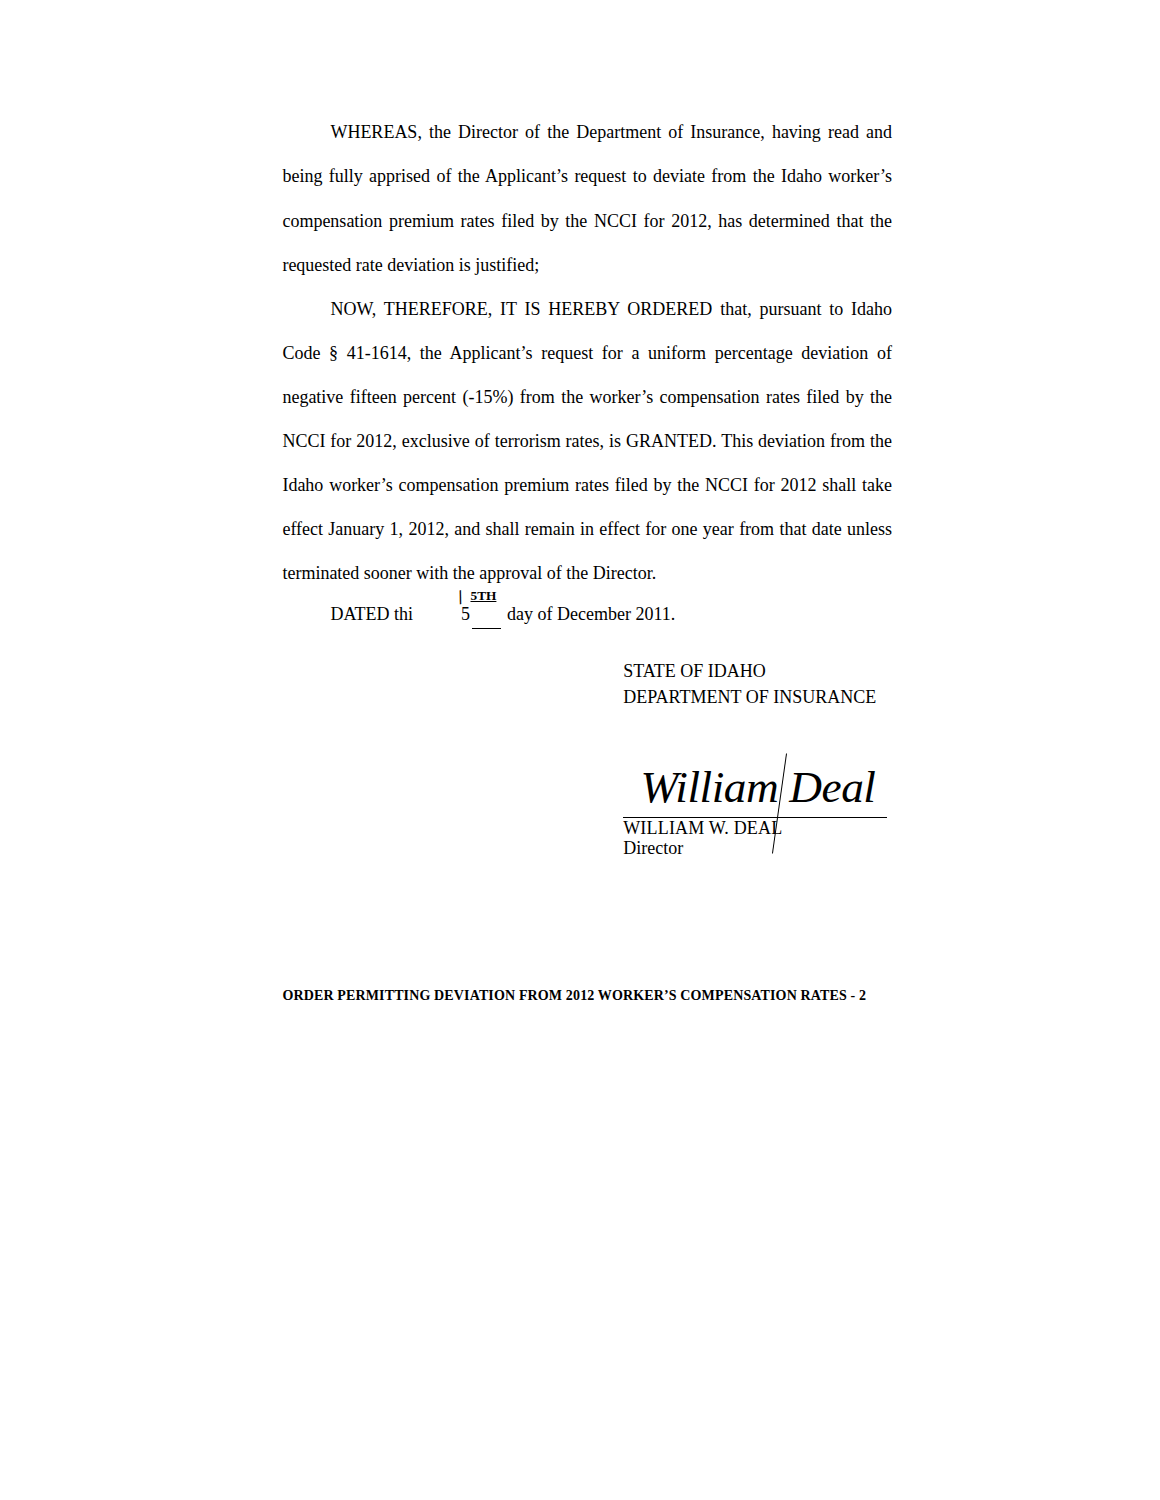WHEREAS, the Director of the Department of Insurance, having read and being fully apprised of the Applicant’s request to deviate from the Idaho worker’s compensation premium rates filed by the NCCI for 2012, has determined that the requested rate deviation is justified;
NOW, THEREFORE, IT IS HEREBY ORDERED that, pursuant to Idaho Code § 41-1614, the Applicant’s request for a uniform percentage deviation of negative fifteen percent (-15%) from the worker’s compensation rates filed by the NCCI for 2012, exclusive of terrorism rates, is GRANTED. This deviation from the Idaho worker’s compensation premium rates filed by the NCCI for 2012 shall take effect January 1, 2012, and shall remain in effect for one year from that date unless terminated sooner with the approval of the Director.
DATED thi5/5TH day of December 2011.
STATE OF IDAHO
DEPARTMENT OF INSURANCE
William Deal
WILLIAM W. DEAL
Director
ORDER PERMITTING DEVIATION FROM 2012 WORKER’S COMPENSATION RATES - 2